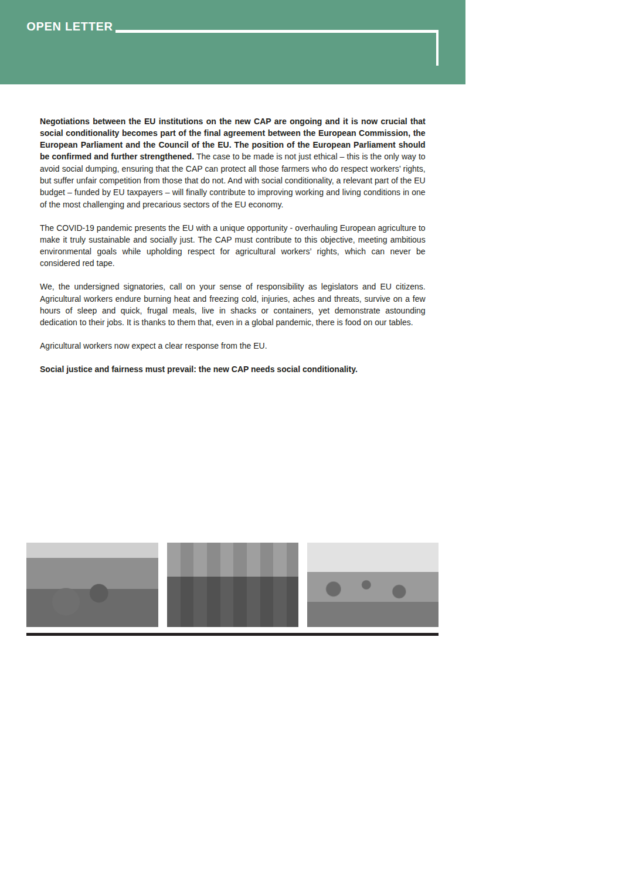Open Letter
Negotiations between the EU institutions on the new CAP are ongoing and it is now crucial that social conditionality becomes part of the final agreement between the European Commission, the European Parliament and the Council of the EU. The position of the European Parliament should be confirmed and further strengthened. The case to be made is not just ethical – this is the only way to avoid social dumping, ensuring that the CAP can protect all those farmers who do respect workers’ rights, but suffer unfair competition from those that do not. And with social conditionality, a relevant part of the EU budget – funded by EU taxpayers – will finally contribute to improving working and living conditions in one of the most challenging and precarious sectors of the EU economy.
The COVID-19 pandemic presents the EU with a unique opportunity - overhauling European agriculture to make it truly sustainable and socially just. The CAP must contribute to this objective, meeting ambitious environmental goals while upholding respect for agricultural workers’ rights, which can never be considered red tape.
We, the undersigned signatories, call on your sense of responsibility as legislators and EU citizens. Agricultural workers endure burning heat and freezing cold, injuries, aches and threats, survive on a few hours of sleep and quick, frugal meals, live in shacks or containers, yet demonstrate astounding dedication to their jobs. It is thanks to them that, even in a global pandemic, there is food on our tables.
Agricultural workers now expect a clear response from the EU.
Social justice and fairness must prevail: the new CAP needs social conditionality.